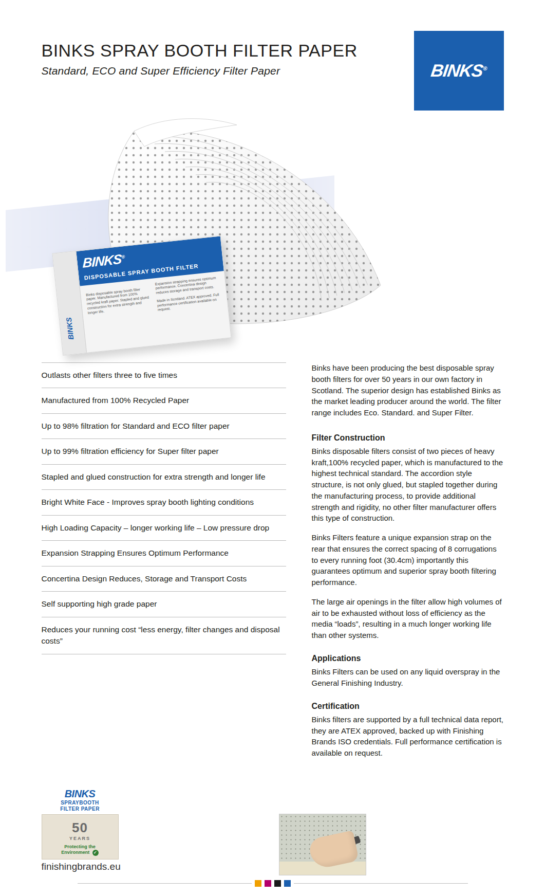BINKS SPRAY BOOTH FILTER PAPER
Standard, ECO and Super Efficiency Filter Paper
BINKS®
BINKS
BINKS® DISPOSABLE SPRAY BOOTH FILTER
Binks disposable spray booth filter paper. Manufactured from 100% recycled kraft paper. Stapled and glued construction for extra strength and longer life.
Expansion strapping ensures optimum performance. Concertina design reduces storage and transport costs.
Made in Scotland. ATEX approved. Full performance certification available on request.
Outlasts other filters three to five times
Manufactured from 100% Recycled Paper
Up to 98% filtration for Standard and ECO filter paper
Up to 99% filtration efficiency for Super filter paper
Stapled and glued construction for extra strength and longer life
Bright White Face - Improves spray booth lighting conditions
High Loading Capacity – longer working life – Low pressure drop
Expansion Strapping Ensures Optimum Performance
Concertina Design Reduces, Storage and Transport Costs
Self supporting high grade paper
Reduces your running cost “less energy, filter changes and disposal costs”
Binks have been producing the best disposable spray booth filters for over 50 years in our own factory in Scotland. The superior design has established Binks as the market leading producer around the world. The filter range includes Eco. Standard. and Super Filter.
Filter Construction
Binks disposable filters consist of two pieces of heavy kraft,100% recycled paper, which is manufactured to the highest technical standard. The accordion style structure, is not only glued, but stapled together during the manufacturing process, to provide additional strength and rigidity, no other filter manufacturer offers this type of construction.
Binks Filters feature a unique expansion strap on the rear that ensures the correct spacing of 8 corrugations to every running foot (30.4cm) importantly this guarantees optimum and superior spray booth filtering performance.
The large air openings in the filter allow high volumes of air to be exhausted without loss of efficiency as the media “loads”, resulting in a much longer working life than other systems.
Applications
Binks Filters can be used on any liquid overspray in the General Finishing Industry.
Certification
Binks filters are supported by a full technical data report, they are ATEX approved, backed up with Finishing Brands ISO credentials. Full performance certification is available on request.
BINKS
SPRAYBOOTH
FILTER PAPER
50YEARS
Protecting the
Environment ✓
finishingbrands.eu